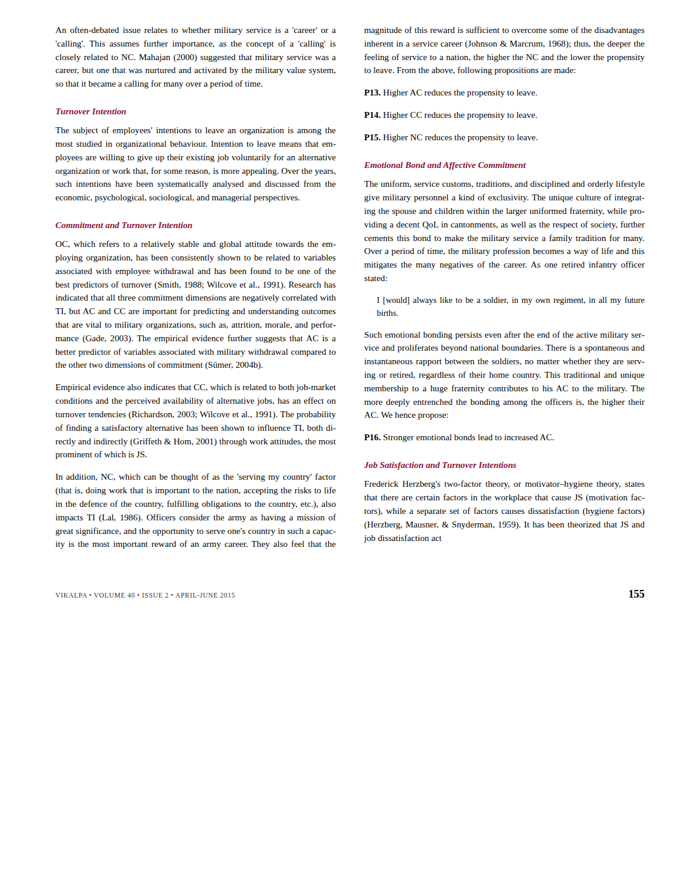An often-debated issue relates to whether military service is a 'career' or a 'calling'. This assumes further importance, as the concept of a 'calling' is closely related to NC. Mahajan (2000) suggested that military service was a career, but one that was nurtured and activated by the military value system, so that it became a calling for many over a period of time.
Turnover Intention
The subject of employees' intentions to leave an organization is among the most studied in organizational behaviour. Intention to leave means that employees are willing to give up their existing job voluntarily for an alternative organization or work that, for some reason, is more appealing. Over the years, such intentions have been systematically analysed and discussed from the economic, psychological, sociological, and managerial perspectives.
Commitment and Turnover Intention
OC, which refers to a relatively stable and global attitude towards the employing organization, has been consistently shown to be related to variables associated with employee withdrawal and has been found to be one of the best predictors of turnover (Smith, 1988; Wilcove et al., 1991). Research has indicated that all three commitment dimensions are negatively correlated with TI, but AC and CC are important for predicting and understanding outcomes that are vital to military organizations, such as, attrition, morale, and performance (Gade, 2003). The empirical evidence further suggests that AC is a better predictor of variables associated with military withdrawal compared to the other two dimensions of commitment (Sümer, 2004b).
Empirical evidence also indicates that CC, which is related to both job-market conditions and the perceived availability of alternative jobs, has an effect on turnover tendencies (Richardson, 2003; Wilcove et al., 1991). The probability of finding a satisfactory alternative has been shown to influence TI, both directly and indirectly (Griffeth & Hom, 2001) through work attitudes, the most prominent of which is JS.
In addition, NC, which can be thought of as the 'serving my country' factor (that is, doing work that is important to the nation, accepting the risks to life in the defence of the country, fulfilling obligations to the country, etc.), also impacts TI (Lal, 1986). Officers consider the army as having a mission of great significance, and the opportunity to serve one's country in such a capacity is the most important reward of an army career. They also feel that the magnitude of this reward is sufficient to overcome some of the disadvantages inherent in a service career (Johnson & Marcrum, 1968); thus, the deeper the feeling of service to a nation, the higher the NC and the lower the propensity to leave. From the above, following propositions are made:
P13. Higher AC reduces the propensity to leave.
P14. Higher CC reduces the propensity to leave.
P15. Higher NC reduces the propensity to leave.
Emotional Bond and Affective Commitment
The uniform, service customs, traditions, and disciplined and orderly lifestyle give military personnel a kind of exclusivity. The unique culture of integrating the spouse and children within the larger uniformed fraternity, while providing a decent QoL in cantonments, as well as the respect of society, further cements this bond to make the military service a family tradition for many. Over a period of time, the military profession becomes a way of life and this mitigates the many negatives of the career. As one retired infantry officer stated:
I [would] always like to be a soldier, in my own regiment, in all my future births.
Such emotional bonding persists even after the end of the active military service and proliferates beyond national boundaries. There is a spontaneous and instantaneous rapport between the soldiers, no matter whether they are serving or retired, regardless of their home country. This traditional and unique membership to a huge fraternity contributes to his AC to the military. The more deeply entrenched the bonding among the officers is, the higher their AC. We hence propose:
P16. Stronger emotional bonds lead to increased AC.
Job Satisfaction and Turnover Intentions
Frederick Herzberg's two-factor theory, or motivator–hygiene theory, states that there are certain factors in the workplace that cause JS (motivation factors), while a separate set of factors causes dissatisfaction (hygiene factors) (Herzberg, Mausner, & Snyderman, 1959). It has been theorized that JS and job dissatisfaction act
VIKALPA • VOLUME 40 • ISSUE 2 • APRIL-JUNE 2015 155